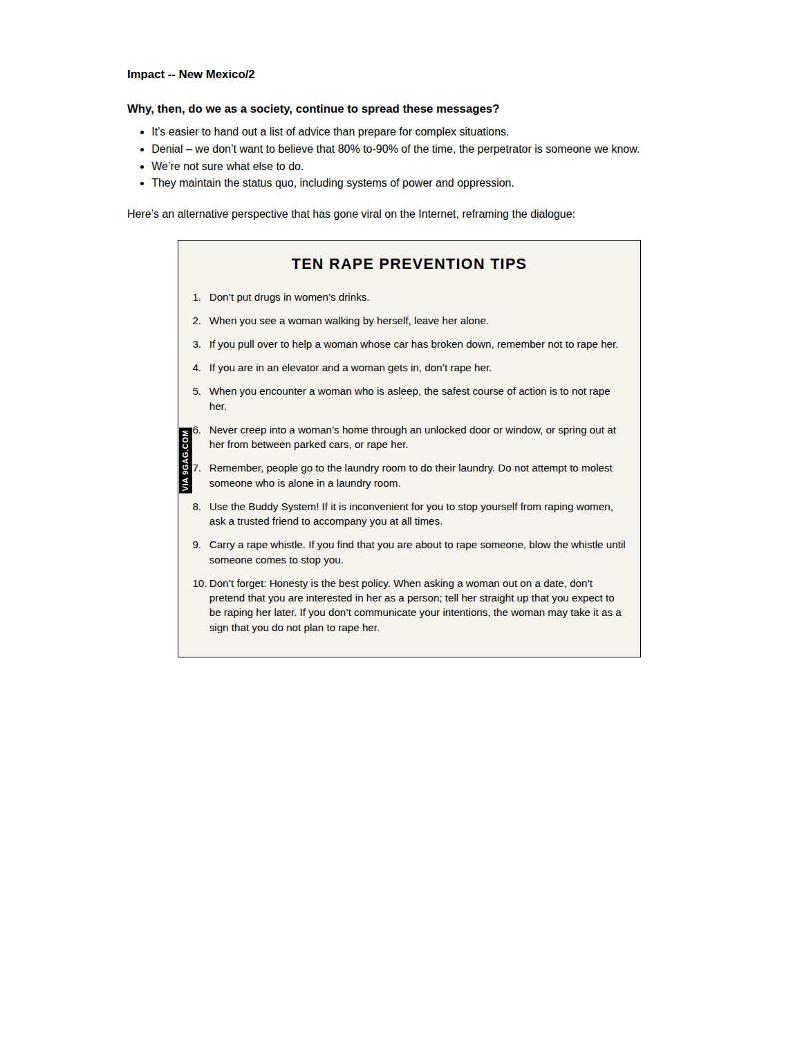Impact -- New Mexico/2
Why, then, do we as a society, continue to spread these messages?
It’s easier to hand out a list of advice than prepare for complex situations.
Denial – we don’t want to believe that 80% to-90% of the time, the perpetrator is someone we know.
We’re not sure what else to do.
They maintain the status quo, including systems of power and oppression.
Here’s an alternative perspective that has gone viral on the Internet, reframing the dialogue:
VIA 9GAG.COM
TEN RAPE PREVENTION TIPS
Don’t put drugs in women’s drinks.
When you see a woman walking by herself, leave her alone.
If you pull over to help a woman whose car has broken down, remember not to rape her.
If you are in an elevator and a woman gets in, don’t rape her.
When you encounter a woman who is asleep, the safest course of action is to not rape her.
Never creep into a woman’s home through an unlocked door or window, or spring out at her from between parked cars, or rape her.
Remember, people go to the laundry room to do their laundry. Do not attempt to molest someone who is alone in a laundry room.
Use the Buddy System! If it is inconvenient for you to stop yourself from raping women, ask a trusted friend to accompany you at all times.
Carry a rape whistle. If you find that you are about to rape someone, blow the whistle until someone comes to stop you.
Don’t forget: Honesty is the best policy. When asking a woman out on a date, don’t pretend that you are interested in her as a person; tell her straight up that you expect to be raping her later. If you don’t communicate your intentions, the woman may take it as a sign that you do not plan to rape her.